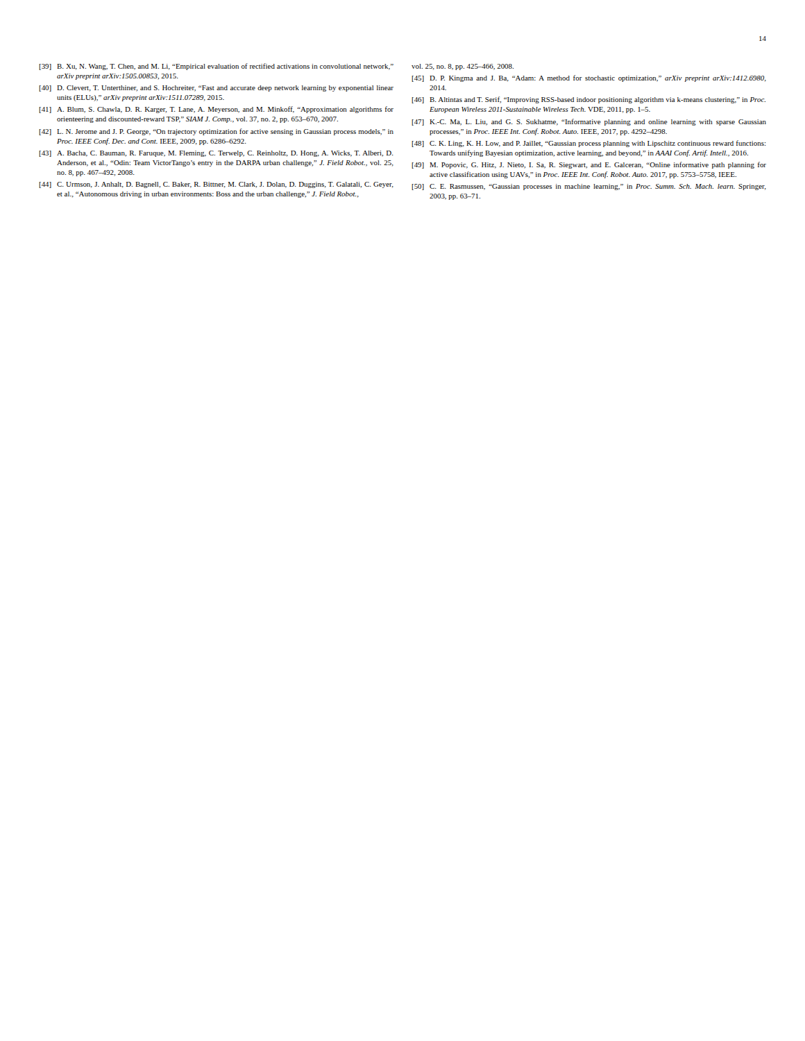14
[39] B. Xu, N. Wang, T. Chen, and M. Li, “Empirical evaluation of rectified activations in convolutional network,” arXiv preprint arXiv:1505.00853, 2015.
[40] D. Clevert, T. Unterthiner, and S. Hochreiter, “Fast and accurate deep network learning by exponential linear units (ELUs),” arXiv preprint arXiv:1511.07289, 2015.
[41] A. Blum, S. Chawla, D. R. Karger, T. Lane, A. Meyerson, and M. Minkoff, “Approximation algorithms for orienteering and discounted-reward TSP,” SIAM J. Comp., vol. 37, no. 2, pp. 653–670, 2007.
[42] L. N. Jerome and J. P. George, “On trajectory optimization for active sensing in Gaussian process models,” in Proc. IEEE Conf. Dec. and Cont. IEEE, 2009, pp. 6286–6292.
[43] A. Bacha, C. Bauman, R. Faruque, M. Fleming, C. Terwelp, C. Reinholtz, D. Hong, A. Wicks, T. Alberi, D. Anderson, et al., “Odin: Team VictorTango’s entry in the DARPA urban challenge,” J. Field Robot., vol. 25, no. 8, pp. 467–492, 2008.
[44] C. Urmson, J. Anhalt, D. Bagnell, C. Baker, R. Bittner, M. Clark, J. Dolan, D. Duggins, T. Galatali, C. Geyer, et al., “Autonomous driving in urban environments: Boss and the urban challenge,” J. Field Robot.,
vol. 25, no. 8, pp. 425–466, 2008.
[45] D. P. Kingma and J. Ba, “Adam: A method for stochastic optimization,” arXiv preprint arXiv:1412.6980, 2014.
[46] B. Altintas and T. Serif, “Improving RSS-based indoor positioning algorithm via k-means clustering,” in Proc. European Wireless 2011-Sustainable Wireless Tech. VDE, 2011, pp. 1–5.
[47] K.-C. Ma, L. Liu, and G. S. Sukhatme, “Informative planning and online learning with sparse Gaussian processes,” in Proc. IEEE Int. Conf. Robot. Auto. IEEE, 2017, pp. 4292–4298.
[48] C. K. Ling, K. H. Low, and P. Jaillet, “Gaussian process planning with Lipschitz continuous reward functions: Towards unifying Bayesian optimization, active learning, and beyond,” in AAAI Conf. Artif. Intell., 2016.
[49] M. Popovic, G. Hitz, J. Nieto, I. Sa, R. Siegwart, and E. Galceran, “Online informative path planning for active classification using UAVs,” in Proc. IEEE Int. Conf. Robot. Auto. 2017, pp. 5753–5758, IEEE.
[50] C. E. Rasmussen, “Gaussian processes in machine learning,” in Proc. Summ. Sch. Mach. learn. Springer, 2003, pp. 63–71.